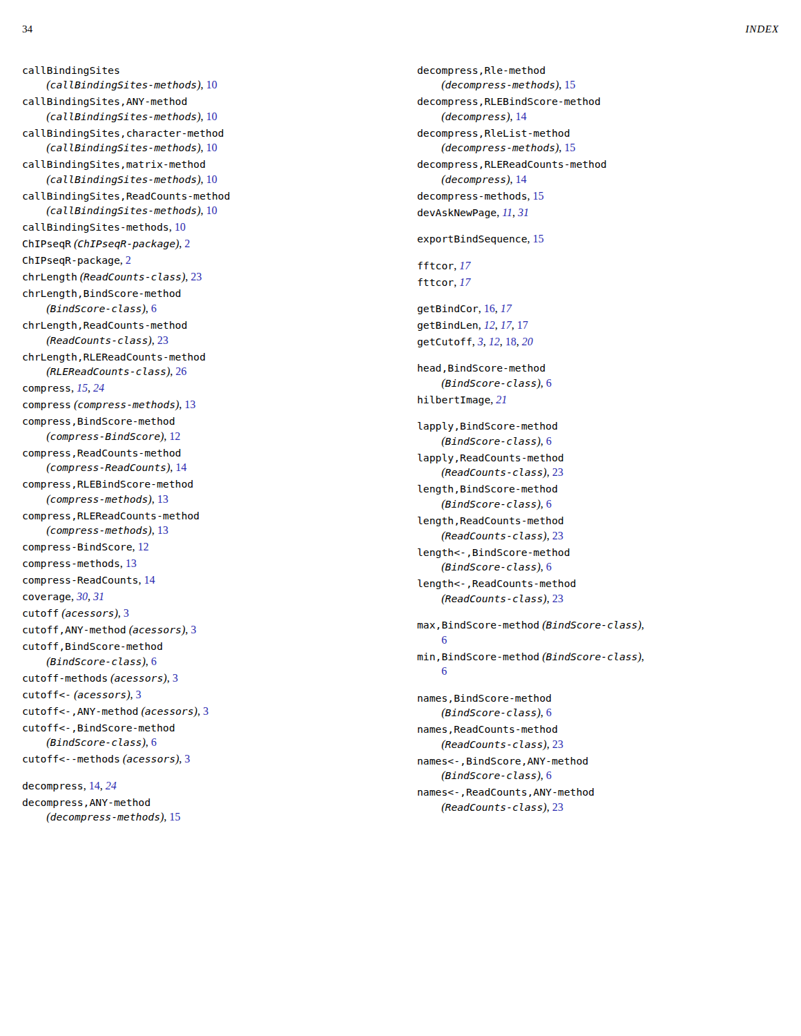34 INDEX
callBindingSites
(callBindingSites-methods), 10
callBindingSites,ANY-method
(callBindingSites-methods), 10
callBindingSites,character-method
(callBindingSites-methods), 10
callBindingSites,matrix-method
(callBindingSites-methods), 10
callBindingSites,ReadCounts-method
(callBindingSites-methods), 10
callBindingSites-methods, 10
ChIPseqR (ChIPseqR-package), 2
ChIPseqR-package, 2
chrLength (ReadCounts-class), 23
chrLength,BindScore-method
(BindScore-class), 6
chrLength,ReadCounts-method
(ReadCounts-class), 23
chrLength,RLEReadCounts-method
(RLEReadCounts-class), 26
compress, 15, 24
compress (compress-methods), 13
compress,BindScore-method
(compress-BindScore), 12
compress,ReadCounts-method
(compress-ReadCounts), 14
compress,RLEBindScore-method
(compress-methods), 13
compress,RLEReadCounts-method
(compress-methods), 13
compress-BindScore, 12
compress-methods, 13
compress-ReadCounts, 14
coverage, 30, 31
cutoff (acessors), 3
cutoff,ANY-method (acessors), 3
cutoff,BindScore-method
(BindScore-class), 6
cutoff-methods (acessors), 3
cutoff<- (acessors), 3
cutoff<-,ANY-method (acessors), 3
cutoff<-,BindScore-method
(BindScore-class), 6
cutoff<--methods (acessors), 3
decompress, 14, 24
decompress,ANY-method
(decompress-methods), 15
decompress,Rle-method
(decompress-methods), 15
decompress,RLEBindScore-method
(decompress), 14
decompress,RleList-method
(decompress-methods), 15
decompress,RLEReadCounts-method
(decompress), 14
decompress-methods, 15
devAskNewPage, 11, 31
exportBindSequence, 15
fftcor, 17
fttcor, 17
getBindCor, 16, 17
getBindLen, 12, 17, 17
getCutoff, 3, 12, 18, 20
head,BindScore-method
(BindScore-class), 6
hilbertImage, 21
lapply,BindScore-method
(BindScore-class), 6
lapply,ReadCounts-method
(ReadCounts-class), 23
length,BindScore-method
(BindScore-class), 6
length,ReadCounts-method
(ReadCounts-class), 23
length<-,BindScore-method
(BindScore-class), 6
length<-,ReadCounts-method
(ReadCounts-class), 23
max,BindScore-method (BindScore-class),
6
min,BindScore-method (BindScore-class),
6
names,BindScore-method
(BindScore-class), 6
names,ReadCounts-method
(ReadCounts-class), 23
names<-,BindScore,ANY-method
(BindScore-class), 6
names<-,ReadCounts,ANY-method
(ReadCounts-class), 23